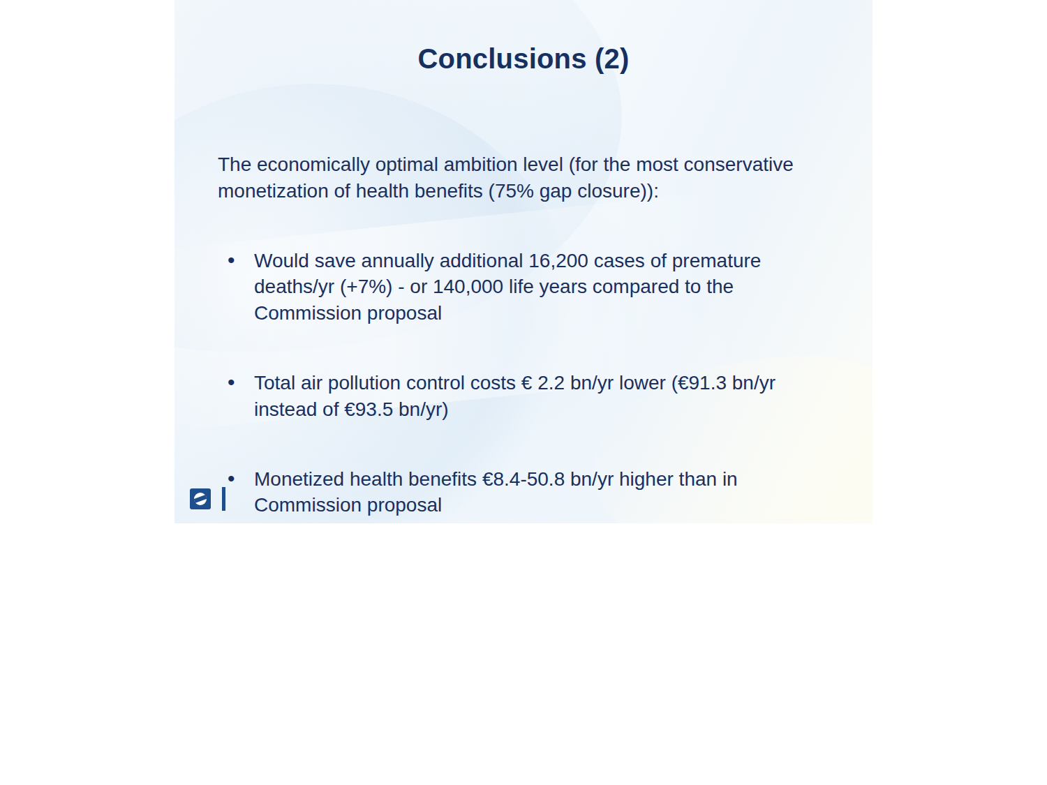Conclusions (2)
The economically optimal ambition level (for the most conservative monetization of health benefits (75% gap closure)):
Would save annually additional 16,200 cases of premature deaths/yr (+7%) - or 140,000 life years compared to the Commission proposal
Total air pollution control costs € 2.2 bn/yr lower (€91.3 bn/yr instead of €93.5 bn/yr)
Monetized health benefits €8.4-50.8 bn/yr higher than in Commission proposal